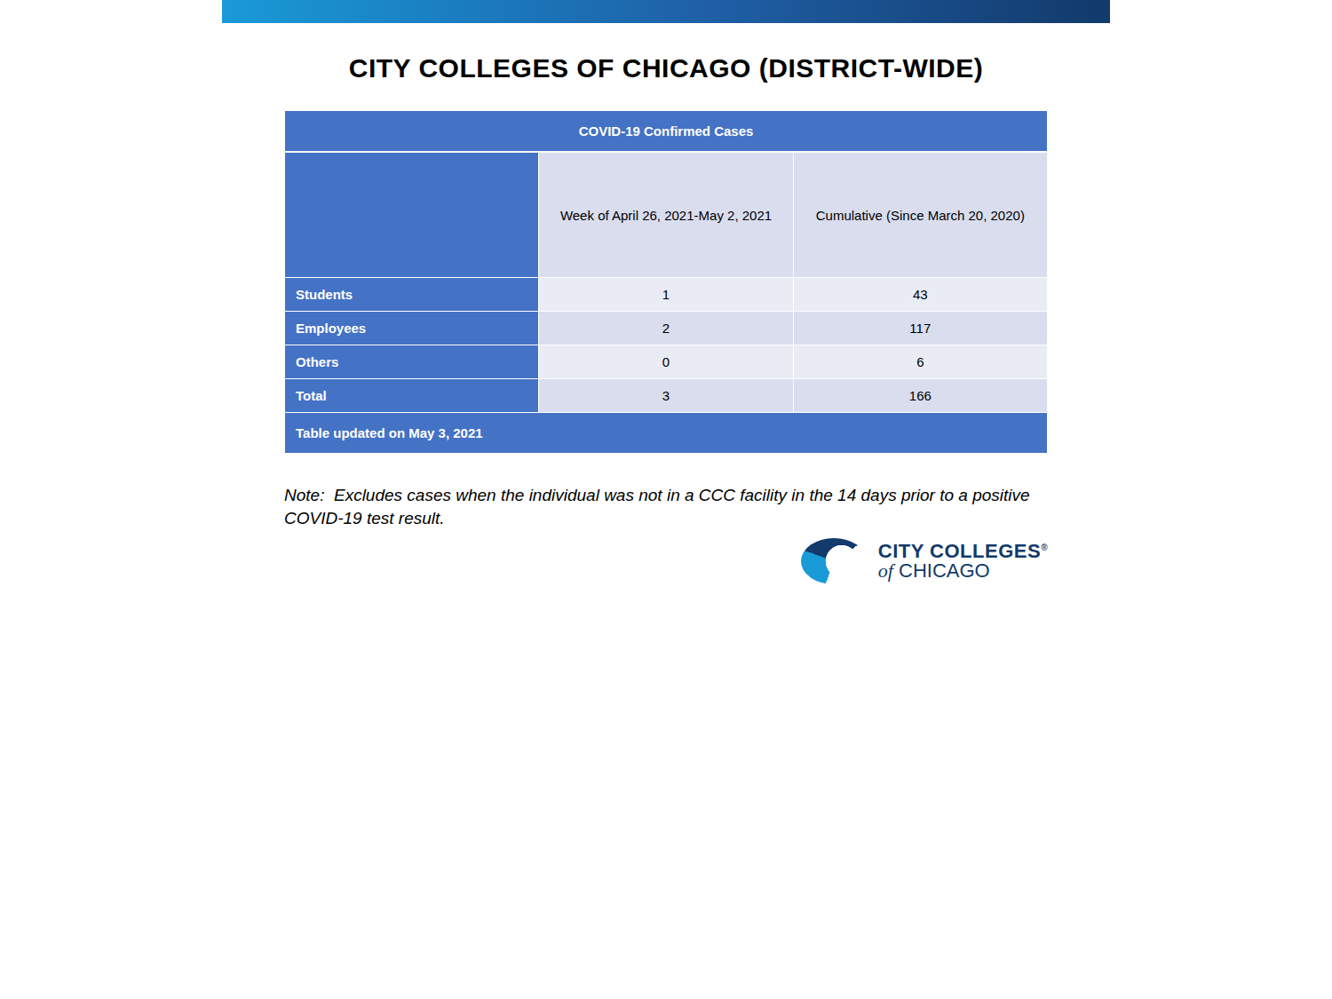CITY COLLEGES OF CHICAGO (DISTRICT-WIDE)
COVID-19 Confirmed Cases
| | Week of April 26, 2021-May 2, 2021 | Cumulative (Since March 20, 2020) |
| --- | --- | --- |
| Students | 1 | 43 |
| Employees | 2 | 117 |
| Others | 0 | 6 |
| Total | 3 | 166 |
| Table updated on May 3, 2021 |
Note: Excludes cases when the individual was not in a CCC facility in the 14 days prior to a positive COVID-19 test result.
CITY COLLEGES®
of CHICAGO